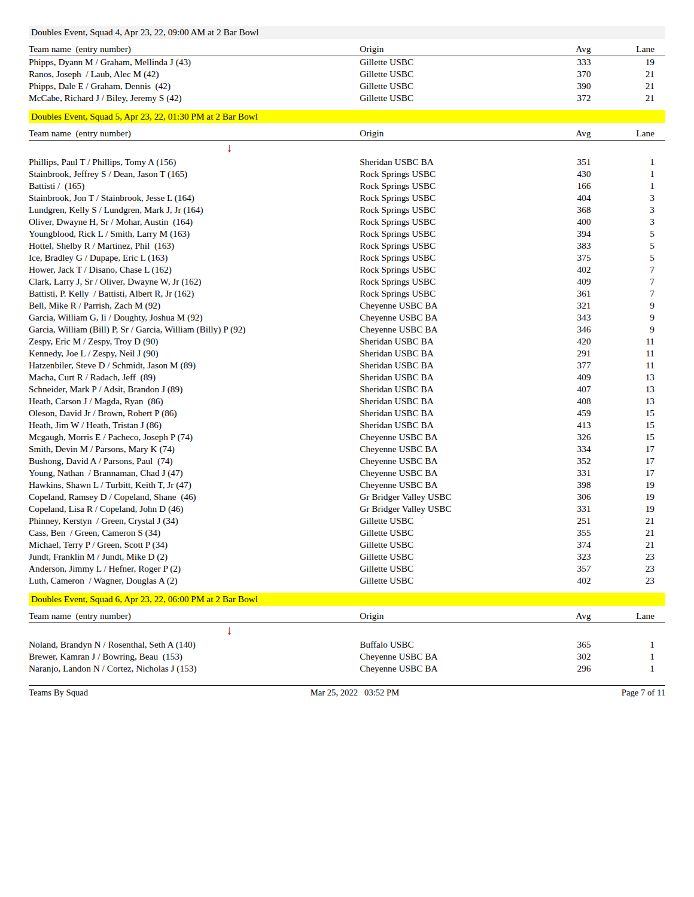Doubles Event, Squad 4, Apr 23, 22, 09:00 AM at 2 Bar Bowl
| Team name (entry number) | Origin | Avg | Lane |
| --- | --- | --- | --- |
| Phipps, Dyann M / Graham, Mellinda J (43) | Gillette USBC | 333 | 19 |
| Ranos, Joseph / Laub, Alec M (42) | Gillette USBC | 370 | 21 |
| Phipps, Dale E / Graham, Dennis (42) | Gillette USBC | 390 | 21 |
| McCabe, Richard J / Biley, Jeremy S (42) | Gillette USBC | 372 | 21 |
Doubles Event, Squad 5, Apr 23, 22, 01:30 PM at 2 Bar Bowl
| ↓ |
| Team name (entry number) | Origin | Avg | Lane |
| Phillips, Paul T / Phillips, Tomy A (156) | Sheridan USBC BA | 351 | 1 |
| Stainbrook, Jeffrey S / Dean, Jason T (165) | Rock Springs USBC | 430 | 1 |
| Battisti / (165) | Rock Springs USBC | 166 | 1 |
| Stainbrook, Jon T / Stainbrook, Jesse L (164) | Rock Springs USBC | 404 | 3 |
| Lundgren, Kelly S / Lundgren, Mark J, Jr (164) | Rock Springs USBC | 368 | 3 |
| Oliver, Dwayne H, Sr / Mohar, Austin (164) | Rock Springs USBC | 400 | 3 |
| Youngblood, Rick L / Smith, Larry M (163) | Rock Springs USBC | 394 | 5 |
| Hottel, Shelby R / Martinez, Phil (163) | Rock Springs USBC | 383 | 5 |
| Ice, Bradley G / Dupape, Eric L (163) | Rock Springs USBC | 375 | 5 |
| Hower, Jack T / Disano, Chase L (162) | Rock Springs USBC | 402 | 7 |
| Clark, Larry J, Sr / Oliver, Dwayne W, Jr (162) | Rock Springs USBC | 409 | 7 |
| Battisti, P. Kelly / Battisti, Albert R, Jr (162) | Rock Springs USBC | 361 | 7 |
| Bell, Mike R / Parrish, Zach M (92) | Cheyenne USBC BA | 321 | 9 |
| Garcia, William G, Ii / Doughty, Joshua M (92) | Cheyenne USBC BA | 343 | 9 |
| Garcia, William (Bill) P, Sr / Garcia, William (Billy) P (92) | Cheyenne USBC BA | 346 | 9 |
| Zespy, Eric M / Zespy, Troy D (90) | Sheridan USBC BA | 420 | 11 |
| Kennedy, Joe L / Zespy, Neil J (90) | Sheridan USBC BA | 291 | 11 |
| Hatzenbiler, Steve D / Schmidt, Jason M (89) | Sheridan USBC BA | 377 | 11 |
| Macha, Curt R / Radach, Jeff (89) | Sheridan USBC BA | 409 | 13 |
| Schneider, Mark P / Adsit, Brandon J (89) | Sheridan USBC BA | 407 | 13 |
| Heath, Carson J / Magda, Ryan (86) | Sheridan USBC BA | 408 | 13 |
| Oleson, David Jr / Brown, Robert P (86) | Sheridan USBC BA | 459 | 15 |
| Heath, Jim W / Heath, Tristan J (86) | Sheridan USBC BA | 413 | 15 |
| Mcgaugh, Morris E / Pacheco, Joseph P (74) | Cheyenne USBC BA | 326 | 15 |
| Smith, Devin M / Parsons, Mary K (74) | Cheyenne USBC BA | 334 | 17 |
| Bushong, David A / Parsons, Paul (74) | Cheyenne USBC BA | 352 | 17 |
| Young, Nathan / Brannaman, Chad J (47) | Cheyenne USBC BA | 331 | 17 |
| Hawkins, Shawn L / Turbitt, Keith T, Jr (47) | Cheyenne USBC BA | 398 | 19 |
| Copeland, Ramsey D / Copeland, Shane (46) | Gr Bridger Valley USBC | 306 | 19 |
| Copeland, Lisa R / Copeland, John D (46) | Gr Bridger Valley USBC | 331 | 19 |
| Phinney, Kerstyn / Green, Crystal J (34) | Gillette USBC | 251 | 21 |
| Cass, Ben / Green, Cameron S (34) | Gillette USBC | 355 | 21 |
| Michael, Terry P / Green, Scott P (34) | Gillette USBC | 374 | 21 |
| Jundt, Franklin M / Jundt, Mike D (2) | Gillette USBC | 323 | 23 |
| Anderson, Jimmy L / Hefner, Roger P (2) | Gillette USBC | 357 | 23 |
| Luth, Cameron / Wagner, Douglas A (2) | Gillette USBC | 402 | 23 |
Doubles Event, Squad 6, Apr 23, 22, 06:00 PM at 2 Bar Bowl
| ↓ |
| Team name (entry number) | Origin | Avg | Lane |
| Noland, Brandyn N / Rosenthal, Seth A (140) | Buffalo USBC | 365 | 1 |
| Brewer, Kamran J / Bowring, Beau (153) | Cheyenne USBC BA | 302 | 1 |
| Naranjo, Landon N / Cortez, Nicholas J (153) | Cheyenne USBC BA | 296 | 1 |
Teams By Squad
Mar 25, 2022 03:52 PM
Page 7 of 11